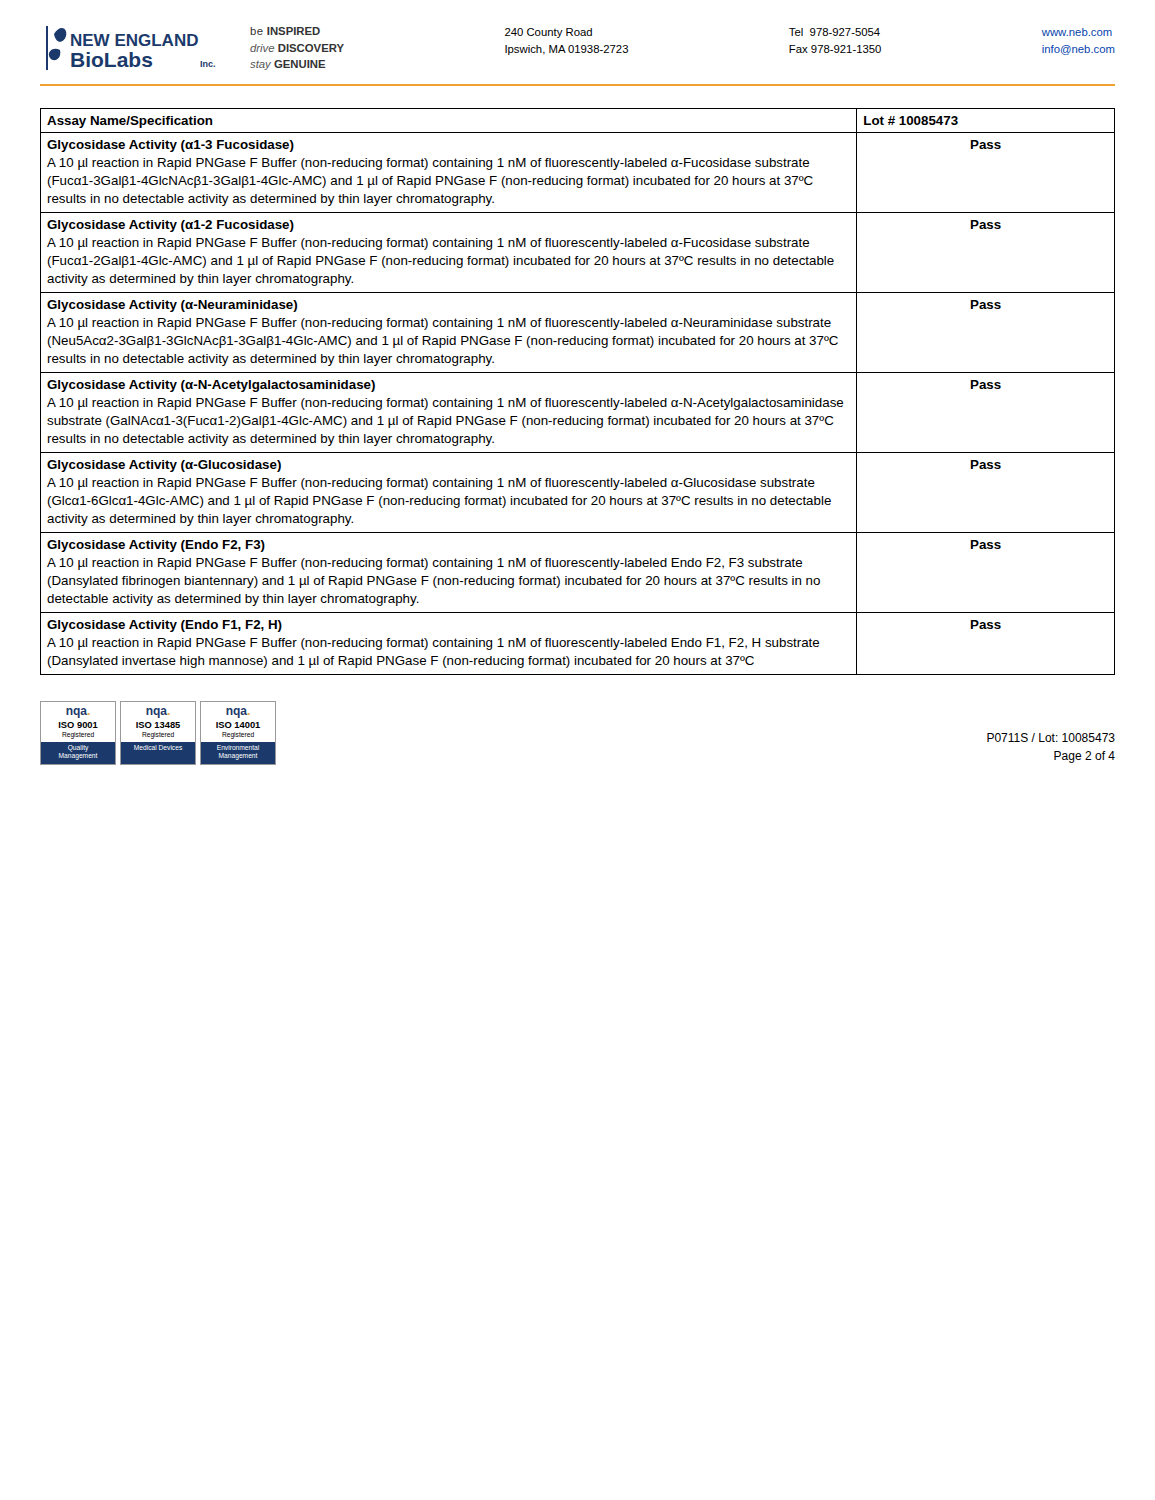NEW ENGLAND BioLabs Inc.
be INSPIRED
drive DISCOVERY
stay GENUINE
240 County Road
Ipswich, MA 01938-2723
Tel 978-927-5054
Fax 978-921-1350
www.neb.com
info@neb.com
| Assay Name/Specification | Lot # 10085473 |
| --- | --- |
| Glycosidase Activity (α1-3 Fucosidase) A 10 µl reaction in Rapid PNGase F Buffer (non-reducing format) containing 1 nM of fluorescently-labeled α-Fucosidase substrate (Fucα1-3Galβ1-4GlcNAcβ1-3Galβ1-4Glc-AMC) and 1 µl of Rapid PNGase F (non-reducing format) incubated for 20 hours at 37ºC results in no detectable activity as determined by thin layer chromatography. | Pass |
| Glycosidase Activity (α1-2 Fucosidase) A 10 µl reaction in Rapid PNGase F Buffer (non-reducing format) containing 1 nM of fluorescently-labeled α-Fucosidase substrate (Fucα1-2Galβ1-4Glc-AMC) and 1 µl of Rapid PNGase F (non-reducing format) incubated for 20 hours at 37ºC results in no detectable activity as determined by thin layer chromatography. | Pass |
| Glycosidase Activity (α-Neuraminidase) A 10 µl reaction in Rapid PNGase F Buffer (non-reducing format) containing 1 nM of fluorescently-labeled α-Neuraminidase substrate (Neu5Acα2-3Galβ1-3GlcNAcβ1-3Galβ1-4Glc-AMC) and 1 µl of Rapid PNGase F (non-reducing format) incubated for 20 hours at 37ºC results in no detectable activity as determined by thin layer chromatography. | Pass |
| Glycosidase Activity (α-N-Acetylgalactosaminidase) A 10 µl reaction in Rapid PNGase F Buffer (non-reducing format) containing 1 nM of fluorescently-labeled α-N-Acetylgalactosaminidase substrate (GalNAcα1-3(Fucα1-2)Galβ1-4Glc-AMC) and 1 µl of Rapid PNGase F (non-reducing format) incubated for 20 hours at 37ºC results in no detectable activity as determined by thin layer chromatography. | Pass |
| Glycosidase Activity (α-Glucosidase) A 10 µl reaction in Rapid PNGase F Buffer (non-reducing format) containing 1 nM of fluorescently-labeled α-Glucosidase substrate (Glcα1-6Glcα1-4Glc-AMC) and 1 µl of Rapid PNGase F (non-reducing format) incubated for 20 hours at 37ºC results in no detectable activity as determined by thin layer chromatography. | Pass |
| Glycosidase Activity (Endo F2, F3) A 10 µl reaction in Rapid PNGase F Buffer (non-reducing format) containing 1 nM of fluorescently-labeled Endo F2, F3 substrate (Dansylated fibrinogen biantennary) and 1 µl of Rapid PNGase F (non-reducing format) incubated for 20 hours at 37ºC results in no detectable activity as determined by thin layer chromatography. | Pass |
| Glycosidase Activity (Endo F1, F2, H) A 10 µl reaction in Rapid PNGase F Buffer (non-reducing format) containing 1 nM of fluorescently-labeled Endo F1, F2, H substrate (Dansylated invertase high mannose) and 1 µl of Rapid PNGase F (non-reducing format) incubated for 20 hours at 37ºC | Pass |
nqa.
ISO 9001
Registered
Quality
Management
nqa.
ISO 13485
Registered
Medical Devices
nqa.
ISO 14001
Registered
Environmental
Management
P0711S / Lot: 10085473
Page 2 of 4